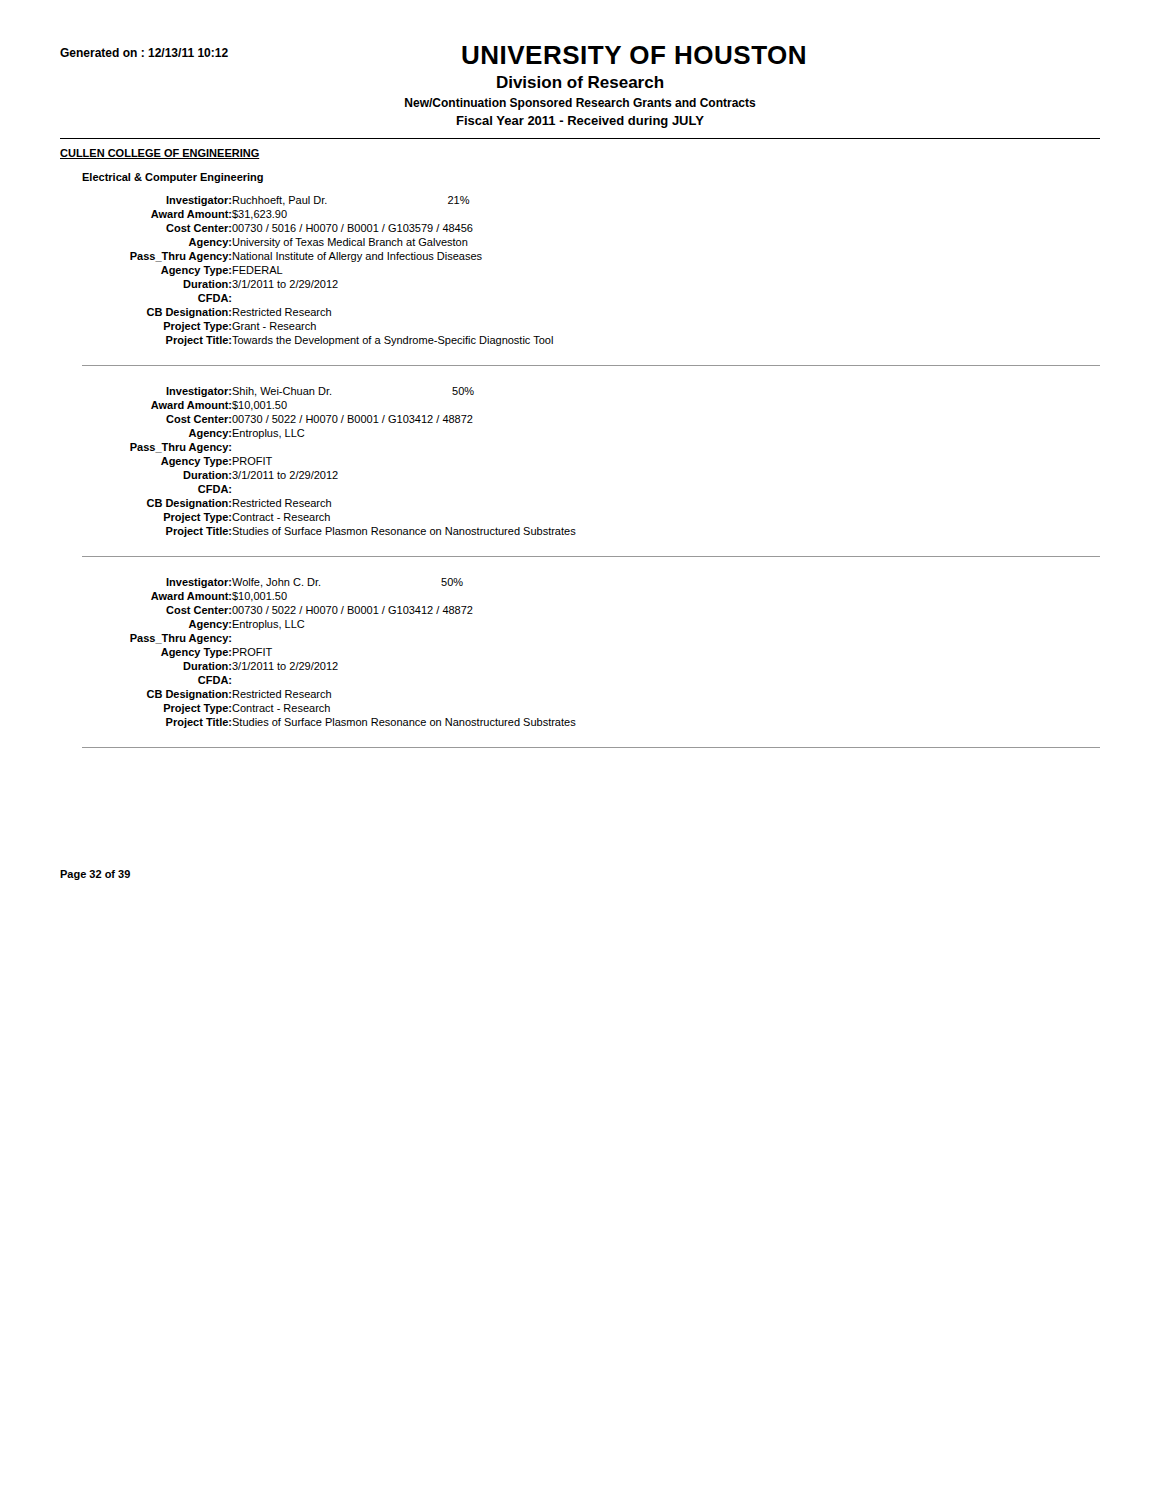Generated on : 12/13/11 10:12
UNIVERSITY OF HOUSTON
Division of Research
New/Continuation Sponsored Research Grants and Contracts
Fiscal Year 2011 - Received during JULY
CULLEN COLLEGE OF ENGINEERING
Electrical & Computer Engineering
| Investigator: | Ruchhoeft, Paul Dr. 21% |
| Award Amount: | $31,623.90 |
| Cost Center: | 00730 / 5016 / H0070 / B0001 / G103579 / 48456 |
| Agency: | University of Texas Medical Branch at Galveston |
| Pass_Thru Agency: | National Institute of Allergy and Infectious Diseases |
| Agency Type: | FEDERAL |
| Duration: | 3/1/2011 to 2/29/2012 |
| CFDA: | |
| CB Designation: | Restricted Research |
| Project Type: | Grant - Research |
| Project Title: | Towards the Development of a Syndrome-Specific Diagnostic Tool |
| Investigator: | Shih, Wei-Chuan Dr. 50% |
| Award Amount: | $10,001.50 |
| Cost Center: | 00730 / 5022 / H0070 / B0001 / G103412 / 48872 |
| Agency: | Entroplus, LLC |
| Pass_Thru Agency: | |
| Agency Type: | PROFIT |
| Duration: | 3/1/2011 to 2/29/2012 |
| CFDA: | |
| CB Designation: | Restricted Research |
| Project Type: | Contract - Research |
| Project Title: | Studies of Surface Plasmon Resonance on Nanostructured Substrates |
| Investigator: | Wolfe, John C. Dr. 50% |
| Award Amount: | $10,001.50 |
| Cost Center: | 00730 / 5022 / H0070 / B0001 / G103412 / 48872 |
| Agency: | Entroplus, LLC |
| Pass_Thru Agency: | |
| Agency Type: | PROFIT |
| Duration: | 3/1/2011 to 2/29/2012 |
| CFDA: | |
| CB Designation: | Restricted Research |
| Project Type: | Contract - Research |
| Project Title: | Studies of Surface Plasmon Resonance on Nanostructured Substrates |
Page 32 of 39